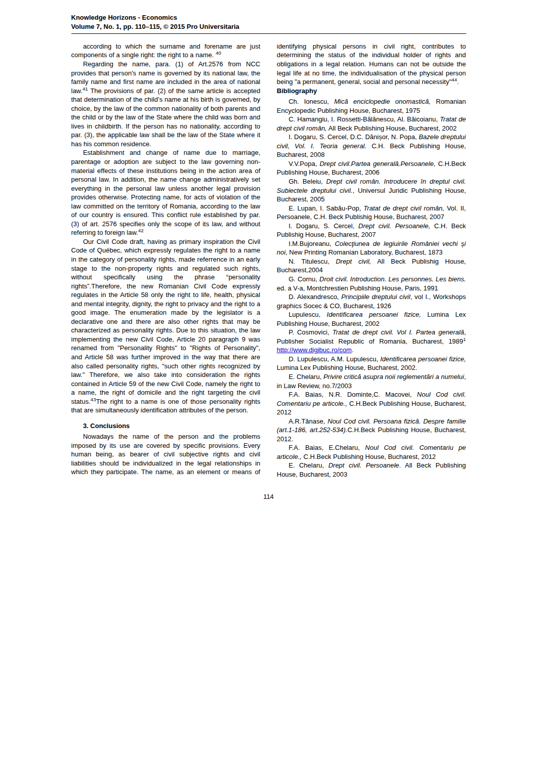Knowledge Horizons - Economics Volume 7, No. 1, pp. 110–115, © 2015 Pro Universitaria
according to which the surname and forename are just components of a single right: the right to a name. 40
Regarding the name, para. (1) of Art.2576 from NCC provides that person's name is governed by its national law, the family name and first name are included in the area of national law.41 The provisions of par. (2) of the same article is accepted that determination of the child’s name at his birth is governed, by choice, by the law of the common nationality of both parents and the child or by the law of the State where the child was born and lives in childbirth. If the person has no nationality, according to par. (3), the applicable law shall be the law of the State where it has his common residence.
Establishment and change of name due to marriage, parentage or adoption are subject to the law governing non-material effects of these institutions being in the action area of personal law. In addition, the name change administratively set everything in the personal law unless another legal provision provides otherwise. Protecting name, for acts of violation of the law committed on the territory of Romania, according to the law of our country is ensured. This conflict rule established by par. (3) of art. 2576 specifies only the scope of its law, and without referring to foreign law.42
Our Civil Code draft, having as primary inspiration the Civil Code of Québec, which expressly regulates the right to a name in the category of personality rights, made referrence in an early stage to the non-property rights and regulated such rights, without specifically using the phrase “personality rights”.Therefore, the new Romanian Civil Code expressly regulates in the Article 58 only the right to life, health, physical and mental integrity, dignity, the right to privacy and the right to a good image. The enumeration made by the legislator is a declarative one and there are also other rights that may be characterized as personality rights. Due to this situation, the law implementing the new Civil Code, Article 20 paragraph 9 was renamed from "Personality Rights" to "Rights of Personality", and Article 58 was further improved in the way that there are also called personality rights, "such other rights recognized by law." Therefore, we also take into consideration the rights contained in Article 59 of the new Civil Code, namely the right to a name, the right of domicile and the right targeting the civil status.43The right to a name is one of those personality rights that are simultaneously identification attributes of the person.
3. Conclusions
Nowadays the name of the person and the problems imposed by its use are covered by specific provisions. Every human being, as bearer of civil subjective rights and civil liabilities should be individualized in the legal relationships in which they participate. The name, as an element or means of identifying physical persons in civil right, contributes to determining the status of the individual holder of rights and obligations in a legal relation. Humans can not be outside the legal life at no time, the individualisation of the physical person being "a permanent, general, social and personal necessity"44.
Bibliography
Ch. Ionescu, Mică enciclopedie onomastică, Romanian Encyclopedic Publishing House, Bucharest, 1975
C. Hamangiu, I. Rossetti-Bălănescu, Al. Băicoianu, Tratat de drept civil român, All Beck Publishing House, Bucharest, 2002
I. Dogaru, S. Cercel, D.C. Dănișor, N. Popa, Bazele dreptului civil, Vol. I. Teoria general. C.H. Beck Publishing House, Bucharest, 2008
V.V.Popa, Drept civil.Partea generală.Persoanele, C.H.Beck Publishing House, Bucharest, 2006
Gh. Beleiu, Drept civil român. Introducere în dreptul civil. Subiectele dreptului civil., Universul Juridic Publishing House, Bucharest, 2005
E. Lupan, I. Sabău-Pop, Tratat de drept civil român, Vol. II, Persoanele, C.H. Beck Publishig House, Bucharest, 2007
I. Dogaru, S. Cercel, Drept civil. Persoanele, C.H. Beck Publishig House, Bucharest, 2007
I.M.Bujoreanu, Colecţiunea de legiuirile României vechi şi noi, New Printing Romanian Laboratory, Bucharest, 1873
N. Titulescu, Drept civil, All Beck Publishig House, Bucharest,2004
G. Cornu, Droit civil. Introduction. Les personnes. Les biens. ed. a V-a, Montchrestien Publishing House, Paris, 1991
D. Alexandresco, Principiile dreptului civil, vol I., Workshops graphics Socec & CO, Bucharest, 1926
Lupulescu, Identificarea persoanei fizice, Lumina Lex Publishing House, Bucharest, 2002
P. Cosmovici, Tratat de drept civil. Vol I. Partea generală, Publisher Socialist Republic of Romania, Bucharest, 19891 http://www.digibuc.ro/com.
D. Lupulescu, A.M. Lupulescu, Identificarea persoanei fizice, Lumina Lex Publishing House, Bucharest, 2002.
E. Chelaru, Privire critică asupra noii reglementări a numelui, in Law Review, no.7/2003
F.A. Baias, N.R. Dominte,C. Macovei, Noul Cod civil. Comentariu pe articole., C.H.Beck Publishing House, Bucharest, 2012
A.R.Tănase, Noul Cod civil. Persoana fizică. Despre familie (art.1-186, art.252-534).C.H.Beck Publishing House, Bucharest, 2012.
F.A. Baias, E.Chelaru, Noul Cod civil. Comentariu pe articole., C.H.Beck Publishing House, Bucharest, 2012
E. Chelaru, Drept civil. Persoanele. All Beck Publishing House, Bucharest, 2003
114